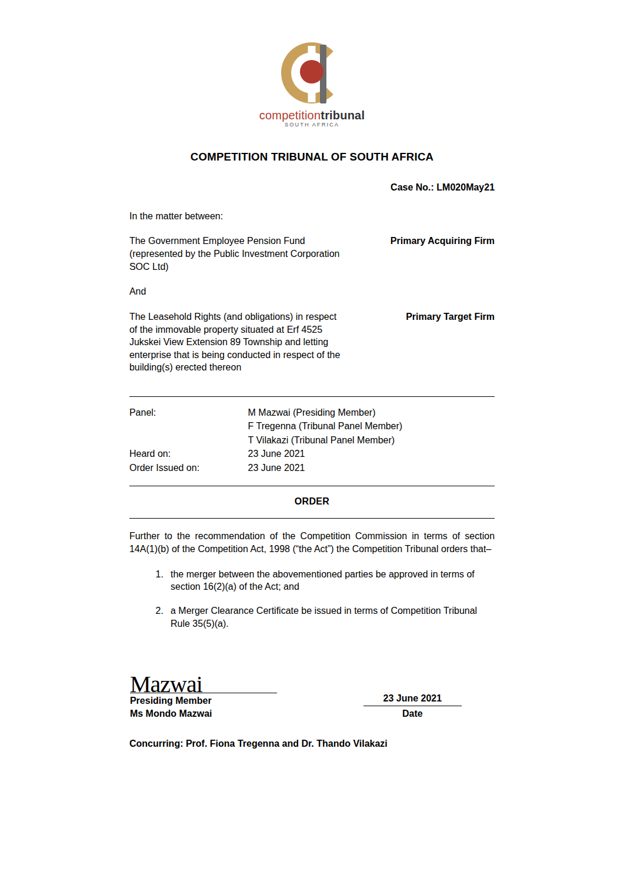competition tribunal
SOUTH AFRICA
COMPETITION TRIBUNAL OF SOUTH AFRICA
Case No.: LM020May21
In the matter between:
| The Government Employee Pension Fund (represented by the Public Investment Corporation SOC Ltd) | Primary Acquiring Firm |
| And | |
| The Leasehold Rights (and obligations) in respect of the immovable property situated at Erf 4525 Jukskei View Extension 89 Township and letting enterprise that is being conducted in respect of the building(s) erected thereon | Primary Target Firm |
| Panel: | M Mazwai (Presiding Member) |
| | F Tregenna (Tribunal Panel Member) |
| | T Vilakazi (Tribunal Panel Member) |
| Heard on: | 23 June 2021 |
| Order Issued on: | 23 June 2021 |
ORDER
Further to the recommendation of the Competition Commission in terms of section 14A(1)(b) of the Competition Act, 1998 (“the Act”) the Competition Tribunal orders that–
the merger between the abovementioned parties be approved in terms of section 16(2)(a) of the Act; and
a Merger Clearance Certificate be issued in terms of Competition Tribunal Rule 35(5)(a).
| Mazwai Presiding Member Ms Mondo Mazwai | 23 June 2021 Date |
Concurring: Prof. Fiona Tregenna and Dr. Thando Vilakazi